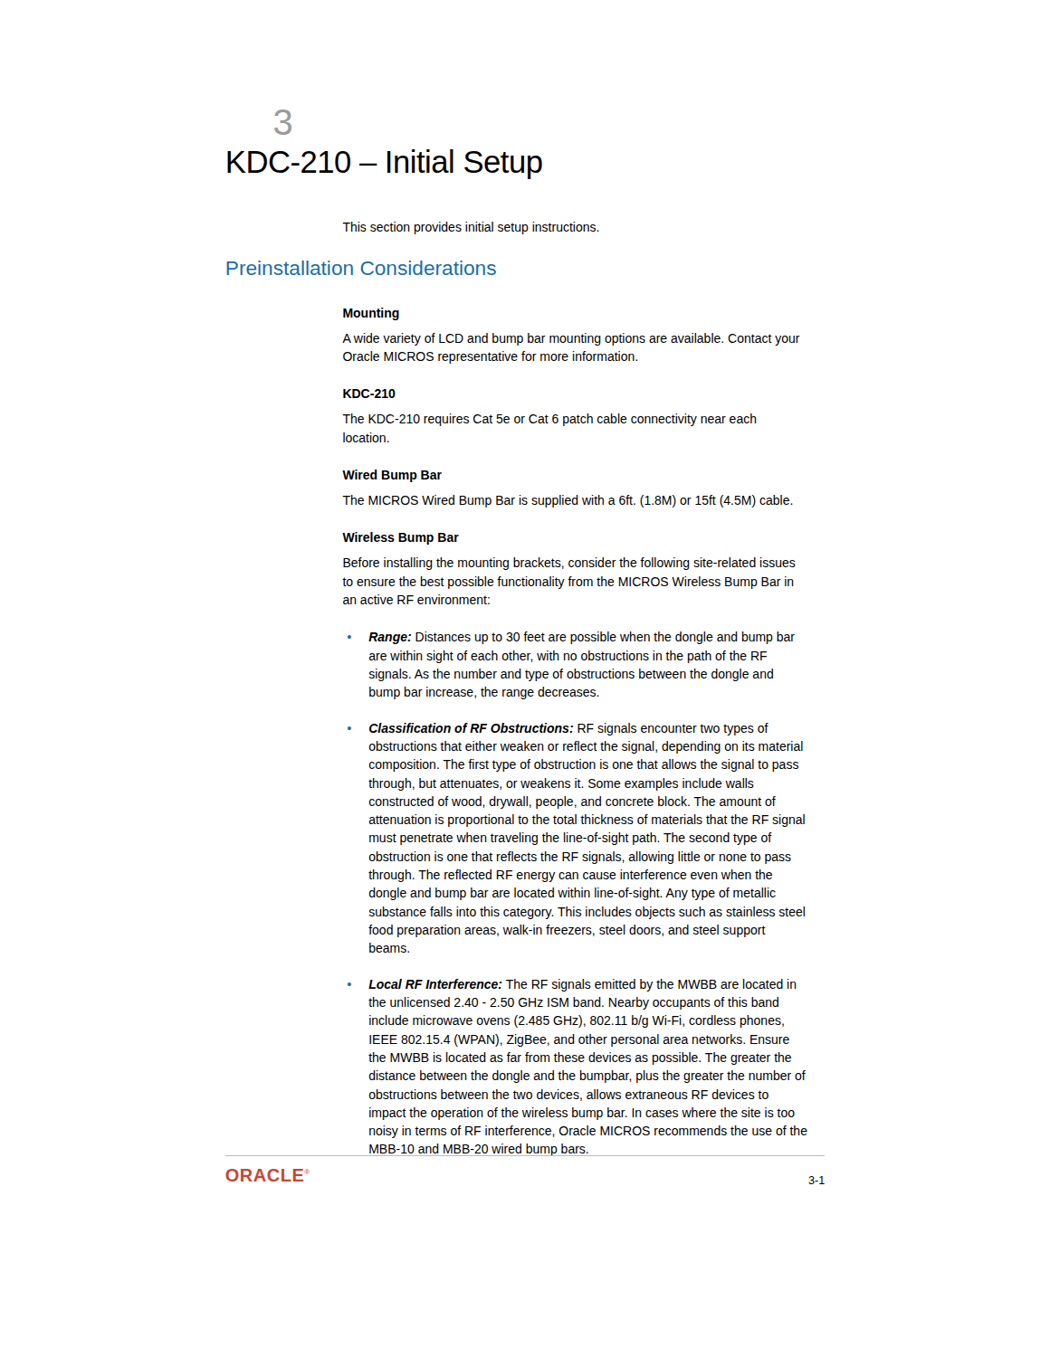3
KDC-210 – Initial Setup
This section provides initial setup instructions.
Preinstallation Considerations
Mounting
A wide variety of LCD and bump bar mounting options are available. Contact your Oracle MICROS representative for more information.
KDC-210
The KDC-210 requires Cat 5e or Cat 6 patch cable connectivity near each location.
Wired Bump Bar
The MICROS Wired Bump Bar is supplied with a 6ft. (1.8M) or 15ft (4.5M) cable.
Wireless Bump Bar
Before installing the mounting brackets, consider the following site-related issues to ensure the best possible functionality from the MICROS Wireless Bump Bar in an active RF environment:
Range: Distances up to 30 feet are possible when the dongle and bump bar are within sight of each other, with no obstructions in the path of the RF signals. As the number and type of obstructions between the dongle and bump bar increase, the range decreases.
Classification of RF Obstructions: RF signals encounter two types of obstructions that either weaken or reflect the signal, depending on its material composition. The first type of obstruction is one that allows the signal to pass through, but attenuates, or weakens it. Some examples include walls constructed of wood, drywall, people, and concrete block. The amount of attenuation is proportional to the total thickness of materials that the RF signal must penetrate when traveling the line-of-sight path. The second type of obstruction is one that reflects the RF signals, allowing little or none to pass through. The reflected RF energy can cause interference even when the dongle and bump bar are located within line-of-sight. Any type of metallic substance falls into this category. This includes objects such as stainless steel food preparation areas, walk-in freezers, steel doors, and steel support beams.
Local RF Interference: The RF signals emitted by the MWBB are located in the unlicensed 2.40 - 2.50 GHz ISM band. Nearby occupants of this band include microwave ovens (2.485 GHz), 802.11 b/g Wi-Fi, cordless phones, IEEE 802.15.4 (WPAN), ZigBee, and other personal area networks. Ensure the MWBB is located as far from these devices as possible. The greater the distance between the dongle and the bumpbar, plus the greater the number of obstructions between the two devices, allows extraneous RF devices to impact the operation of the wireless bump bar. In cases where the site is too noisy in terms of RF interference, Oracle MICROS recommends the use of the MBB-10 and MBB-20 wired bump bars.
ORACLE®
3-1